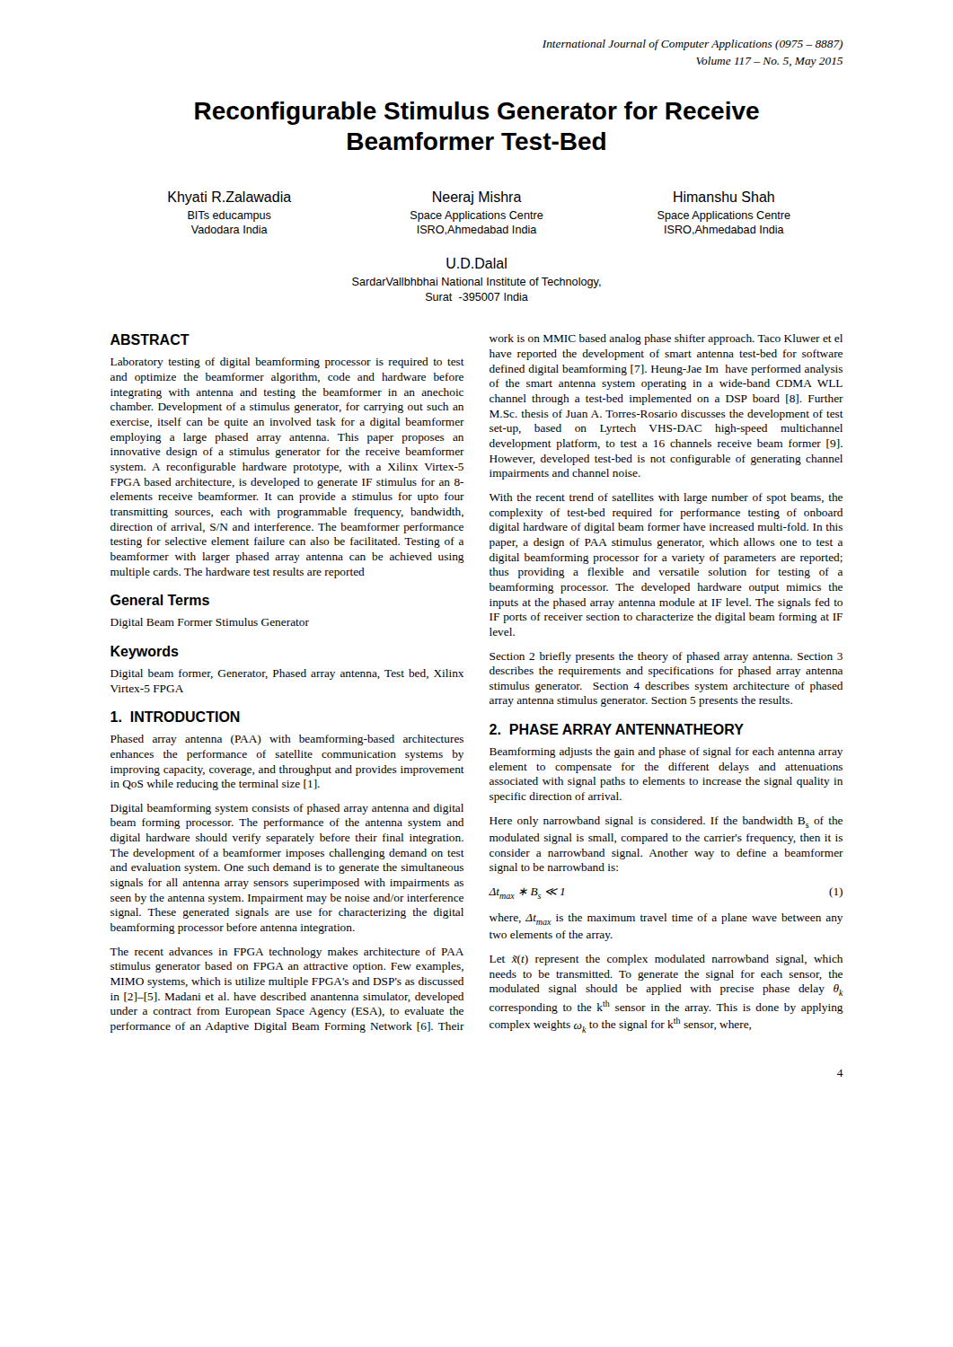International Journal of Computer Applications (0975 – 8887)
Volume 117 – No. 5, May 2015
Reconfigurable Stimulus Generator for Receive
Beamformer Test-Bed
Khyati R.Zalawadia
BITs educampus
Vadodara India
Neeraj Mishra
Space Applications Centre
ISRO,Ahmedabad India
Himanshu Shah
Space Applications Centre
ISRO,Ahmedabad India
U.D.Dalal
SardarVallbhbhai National Institute of Technology,
Surat -395007 India
ABSTRACT
Laboratory testing of digital beamforming processor is required to test and optimize the beamformer algorithm, code and hardware before integrating with antenna and testing the beamformer in an anechoic chamber. Development of a stimulus generator, for carrying out such an exercise, itself can be quite an involved task for a digital beamformer employing a large phased array antenna. This paper proposes an innovative design of a stimulus generator for the receive beamformer system. A reconfigurable hardware prototype, with a Xilinx Virtex-5 FPGA based architecture, is developed to generate IF stimulus for an 8-elements receive beamformer. It can provide a stimulus for upto four transmitting sources, each with programmable frequency, bandwidth, direction of arrival, S/N and interference. The beamformer performance testing for selective element failure can also be facilitated. Testing of a beamformer with larger phased array antenna can be achieved using multiple cards. The hardware test results are reported
General Terms
Digital Beam Former Stimulus Generator
Keywords
Digital beam former, Generator, Phased array antenna, Test bed, Xilinx Virtex-5 FPGA
1. INTRODUCTION
Phased array antenna (PAA) with beamforming-based architectures enhances the performance of satellite communication systems by improving capacity, coverage, and throughput and provides improvement in QoS while reducing the terminal size [1].
Digital beamforming system consists of phased array antenna and digital beam forming processor. The performance of the antenna system and digital hardware should verify separately before their final integration. The development of a beamformer imposes challenging demand on test and evaluation system. One such demand is to generate the simultaneous signals for all antenna array sensors superimposed with impairments as seen by the antenna system. Impairment may be noise and/or interference signal. These generated signals are use for characterizing the digital beamforming processor before antenna integration.
The recent advances in FPGA technology makes architecture of PAA stimulus generator based on FPGA an attractive option. Few examples, MIMO systems, which is utilize multiple FPGA's and DSP's as discussed in [2]–[5]. Madani et al. have described anantenna simulator, developed under a contract from European Space Agency (ESA), to evaluate the performance of an Adaptive Digital Beam Forming Network [6]. Their work is on MMIC based analog phase shifter approach. Taco Kluwer et el have reported the development of smart antenna test-bed for software defined digital beamforming [7]. Heung-Jae Im have performed analysis of the smart antenna system operating in a wide-band CDMA WLL channel through a test-bed implemented on a DSP board [8]. Further M.Sc. thesis of Juan A. Torres-Rosario discusses the development of test set-up, based on Lyrtech VHS-DAC high-speed multichannel development platform, to test a 16 channels receive beam former [9]. However, developed test-bed is not configurable of generating channel impairments and channel noise.
With the recent trend of satellites with large number of spot beams, the complexity of test-bed required for performance testing of onboard digital hardware of digital beam former have increased multi-fold. In this paper, a design of PAA stimulus generator, which allows one to test a digital beamforming processor for a variety of parameters are reported; thus providing a flexible and versatile solution for testing of a beamforming processor. The developed hardware output mimics the inputs at the phased array antenna module at IF level. The signals fed to IF ports of receiver section to characterize the digital beam forming at IF level.
Section 2 briefly presents the theory of phased array antenna. Section 3 describes the requirements and specifications for phased array antenna stimulus generator. Section 4 describes system architecture of phased array antenna stimulus generator. Section 5 presents the results.
2. PHASE ARRAY ANTENNATHEORY
Beamforming adjusts the gain and phase of signal for each antenna array element to compensate for the different delays and attenuations associated with signal paths to elements to increase the signal quality in specific direction of arrival.
Here only narrowband signal is considered. If the bandwidth Bs of the modulated signal is small, compared to the carrier's frequency, then it is consider a narrowband signal. Another way to define a beamformer signal to be narrowband is:
Δtmax ∗ Bs ≪ 1 (1)
where, Δtmax is the maximum travel time of a plane wave between any two elements of the array.
Let x̃(t) represent the complex modulated narrowband signal, which needs to be transmitted. To generate the signal for each sensor, the modulated signal should be applied with precise phase delay θk corresponding to the kth sensor in the array. This is done by applying complex weights ωk to the signal for kth sensor, where,
4